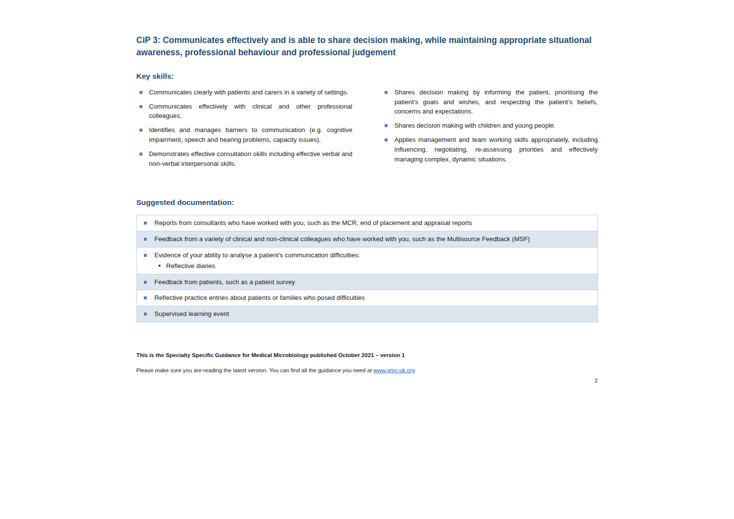CiP 3: Communicates effectively and is able to share decision making, while maintaining appropriate situational awareness, professional behaviour and professional judgement
Key skills:
Communicates clearly with patients and carers in a variety of settings.
Communicates effectively with clinical and other professional colleagues.
Identifies and manages barriers to communication (e.g. cognitive impairment, speech and hearing problems, capacity issues).
Demonstrates effective consultation skills including effective verbal and non-verbal interpersonal skills.
Shares decision making by informing the patient, prioritising the patient’s goals and wishes, and respecting the patient’s beliefs, concerns and expectations.
Shares decision making with children and young people.
Applies management and team working skills appropriately, including influencing, negotiating, re-assessing priorities and effectively managing complex, dynamic situations.
Suggested documentation:
| Reports from consultants who have worked with you, such as the MCR, end of placement and appraisal reports |
| Feedback from a variety of clinical and non-clinical colleagues who have worked with you, such as the Multisource Feedback (MSF) |
| Evidence of your ability to analyse a patient’s communication difficulties: Reflective diaries |
| Feedback from patients, such as a patient survey |
| Reflective practice entries about patients or families who posed difficulties |
| Supervised learning event |
This is the Specialty Specific Guidance for Medical Microbiology published October 2021 – version 1
Please make sure you are reading the latest version. You can find all the guidance you need at www.gmc-uk.org
2